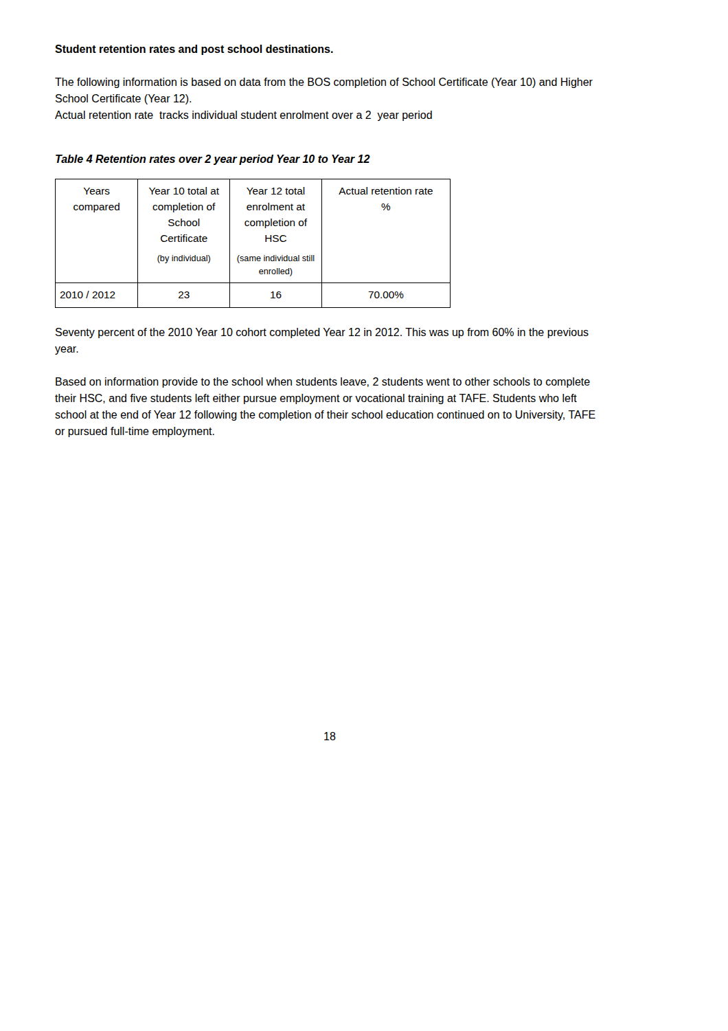Student retention rates and post school destinations.
The following information is based on data from the BOS completion of School Certificate (Year 10) and Higher School Certificate (Year 12).
Actual retention rate tracks individual student enrolment over a 2 year period
Table 4 Retention rates over 2 year period Year 10 to Year 12
| Years compared | Year 10 total at completion of School Certificate (by individual) | Year 12 total enrolment at completion of HSC (same individual still enrolled) | Actual retention rate % |
| 2010 / 2012 | 23 | 16 | 70.00% |
Seventy percent of the 2010 Year 10 cohort completed Year 12 in 2012. This was up from 60% in the previous year.
Based on information provide to the school when students leave, 2 students went to other schools to complete their HSC, and five students left either pursue employment or vocational training at TAFE. Students who left school at the end of Year 12 following the completion of their school education continued on to University, TAFE or pursued full-time employment.
18